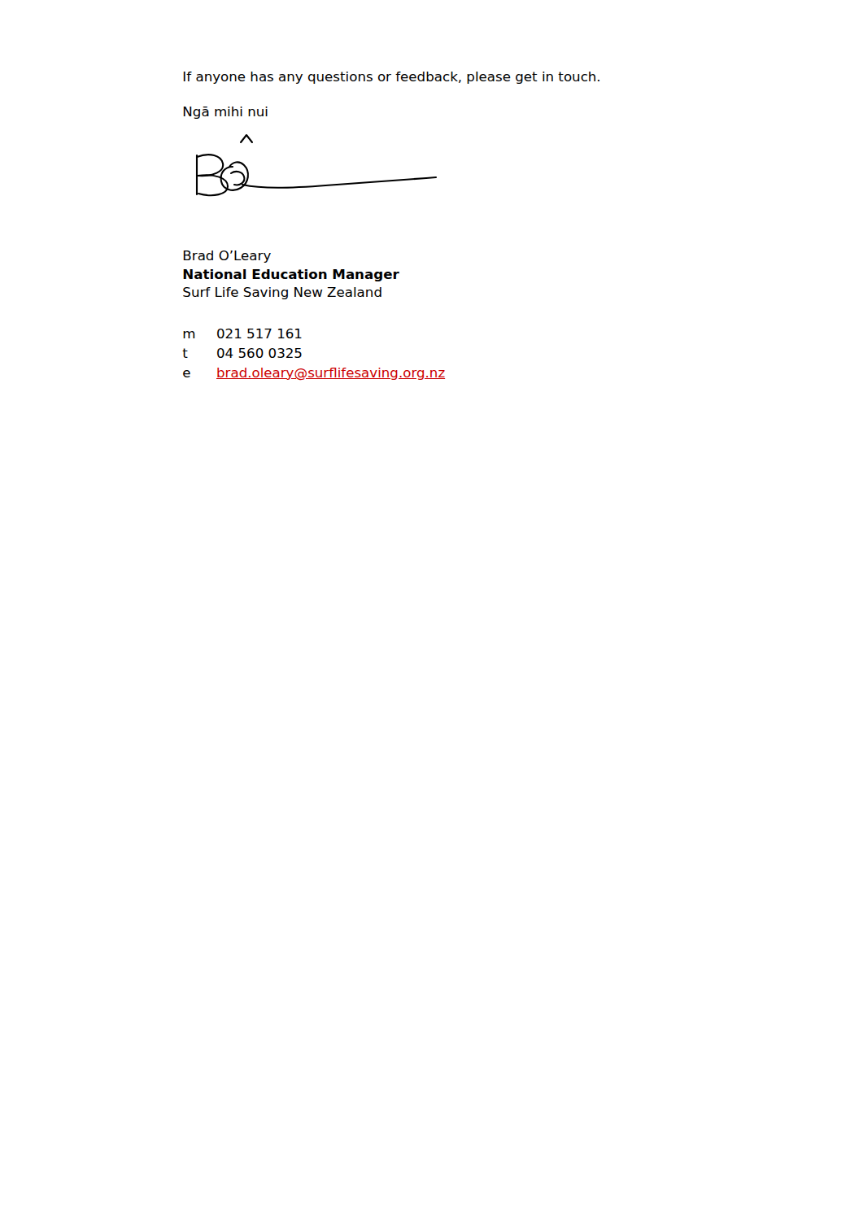If anyone has any questions or feedback, please get in touch.
Ngā mihi nui
Brad O’Leary
National Education Manager
Surf Life Saving New Zealand
| m | 021 517 161 |
| t | 04 560 0325 |
| e | brad.oleary@surflifesaving.org.nz |